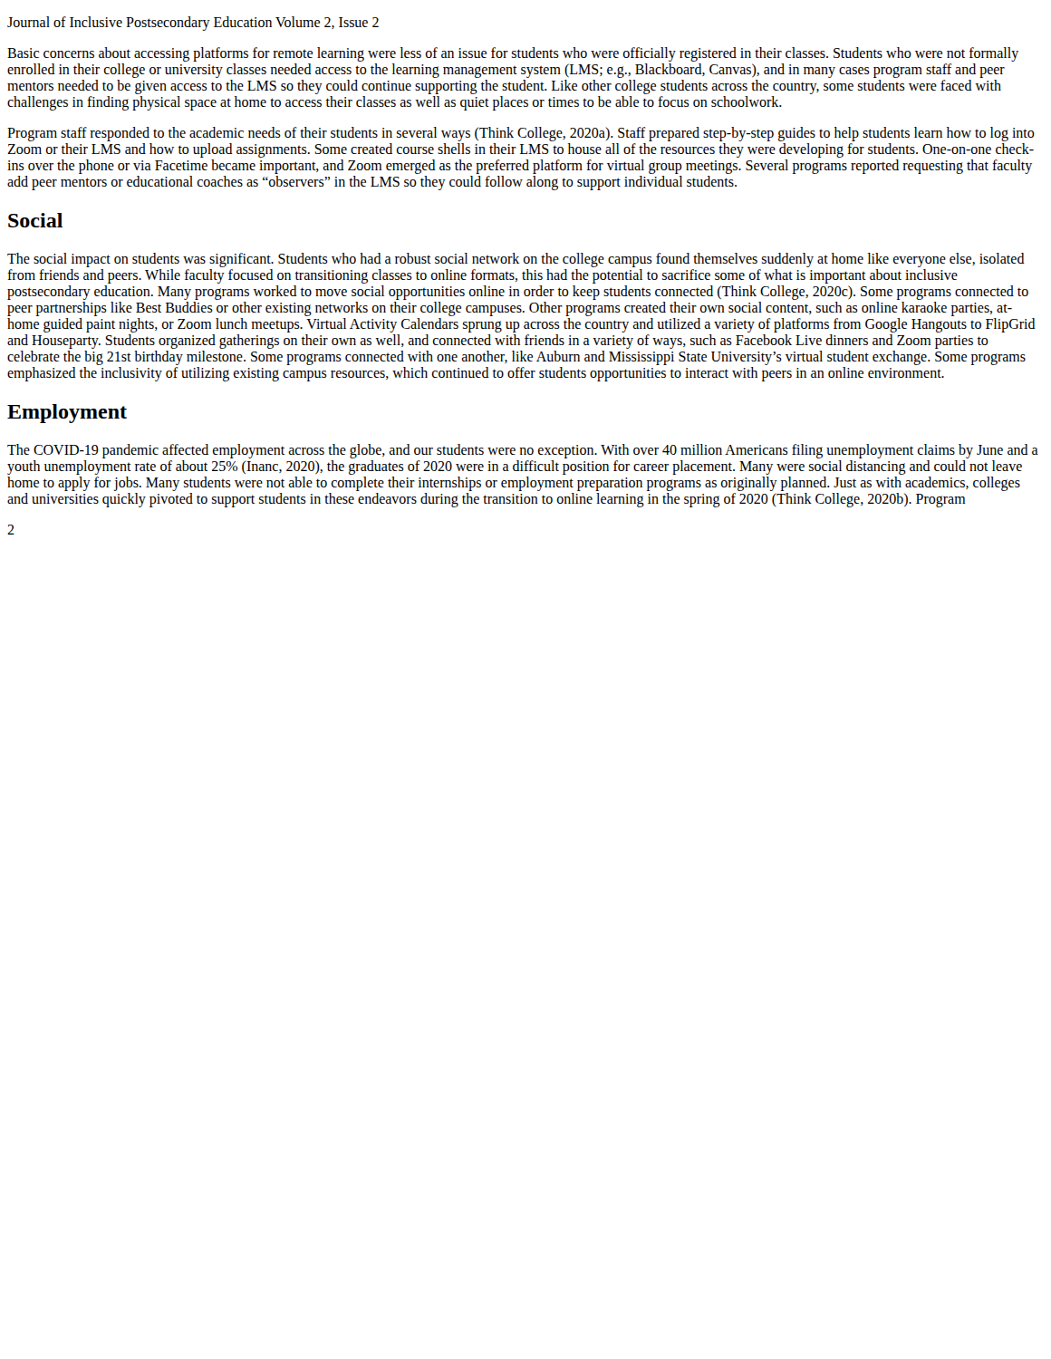Journal of Inclusive Postsecondary Education Volume 2, Issue 2
Basic concerns about accessing platforms for remote learning were less of an issue for students who were officially registered in their classes. Students who were not formally enrolled in their college or university classes needed access to the learning management system (LMS; e.g., Blackboard, Canvas), and in many cases program staff and peer mentors needed to be given access to the LMS so they could continue supporting the student. Like other college students across the country, some students were faced with challenges in finding physical space at home to access their classes as well as quiet places or times to be able to focus on schoolwork.
Program staff responded to the academic needs of their students in several ways (Think College, 2020a). Staff prepared step-by-step guides to help students learn how to log into Zoom or their LMS and how to upload assignments. Some created course shells in their LMS to house all of the resources they were developing for students. One-on-one check-ins over the phone or via Facetime became important, and Zoom emerged as the preferred platform for virtual group meetings. Several programs reported requesting that faculty add peer mentors or educational coaches as “observers” in the LMS so they could follow along to support individual students.
Social
The social impact on students was significant. Students who had a robust social network on the college campus found themselves suddenly at home like everyone else, isolated from friends and peers. While faculty focused on transitioning classes to online formats, this had the potential to sacrifice some of what is important about inclusive postsecondary education. Many programs worked to move social opportunities online in order to keep students connected (Think College, 2020c). Some programs connected to peer partnerships like Best Buddies or other existing networks on their college campuses. Other programs created their own social content, such as online karaoke parties, at-home guided paint nights, or Zoom lunch meetups. Virtual Activity Calendars sprung up across the country and utilized a variety of platforms from Google Hangouts to FlipGrid and Houseparty. Students organized gatherings on their own as well, and connected with friends in a variety of ways, such as Facebook Live dinners and Zoom parties to celebrate the big 21st birthday milestone. Some programs connected with one another, like Auburn and Mississippi State University’s virtual student exchange. Some programs emphasized the inclusivity of utilizing existing campus resources, which continued to offer students opportunities to interact with peers in an online environment.
Employment
The COVID-19 pandemic affected employment across the globe, and our students were no exception. With over 40 million Americans filing unemployment claims by June and a youth unemployment rate of about 25% (Inanc, 2020), the graduates of 2020 were in a difficult position for career placement. Many were social distancing and could not leave home to apply for jobs. Many students were not able to complete their internships or employment preparation programs as originally planned. Just as with academics, colleges and universities quickly pivoted to support students in these endeavors during the transition to online learning in the spring of 2020 (Think College, 2020b). Program
2